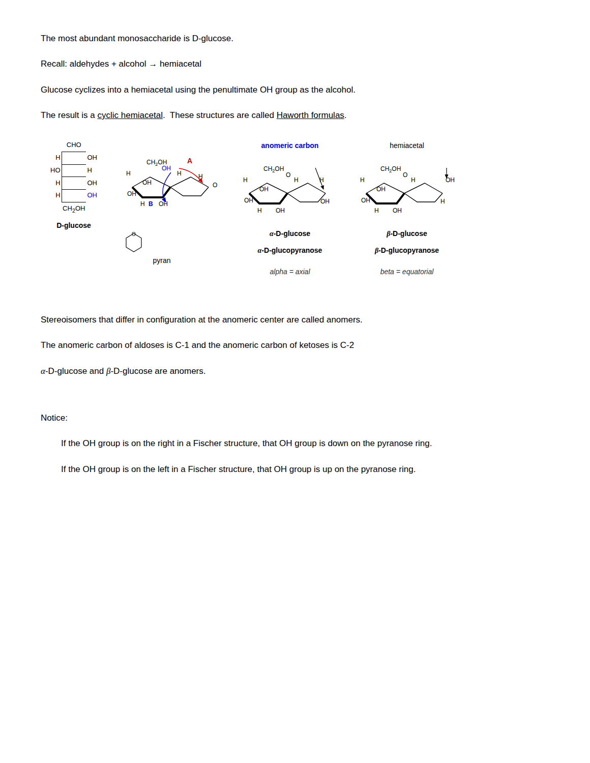The most abundant monosaccharide is D-glucose.
Recall: aldehydes + alcohol → hemiacetal
Glucose cyclizes into a hemiacetal using the penultimate OH group as the alcohol.
The result is a cyclic hemiacetal. These structures are called Haworth formulas.
| | CHO | |
| H | | OH |
| HO | | H |
| H | | OH |
| H | | OH |
| | CH 2 OH | |
D-glucose
CH2OH H OH H H O OH OH H B OH A
O pyran
anomeric carbon
CH2OH H O H H OH OH H OH OH
α-D-glucose
α-D-glucopyranose
alpha = axial
hemiacetal
CH2OH H O H OH OH OH H OH H
β-D-glucose
β-D-glucopyranose
beta = equatorial
Stereoisomers that differ in configuration at the anomeric center are called anomers.
The anomeric carbon of aldoses is C-1 and the anomeric carbon of ketoses is C-2
α-D-glucose and β-D-glucose are anomers.
Notice:
If the OH group is on the right in a Fischer structure, that OH group is down on the pyranose ring.
If the OH group is on the left in a Fischer structure, that OH group is up on the pyranose ring.